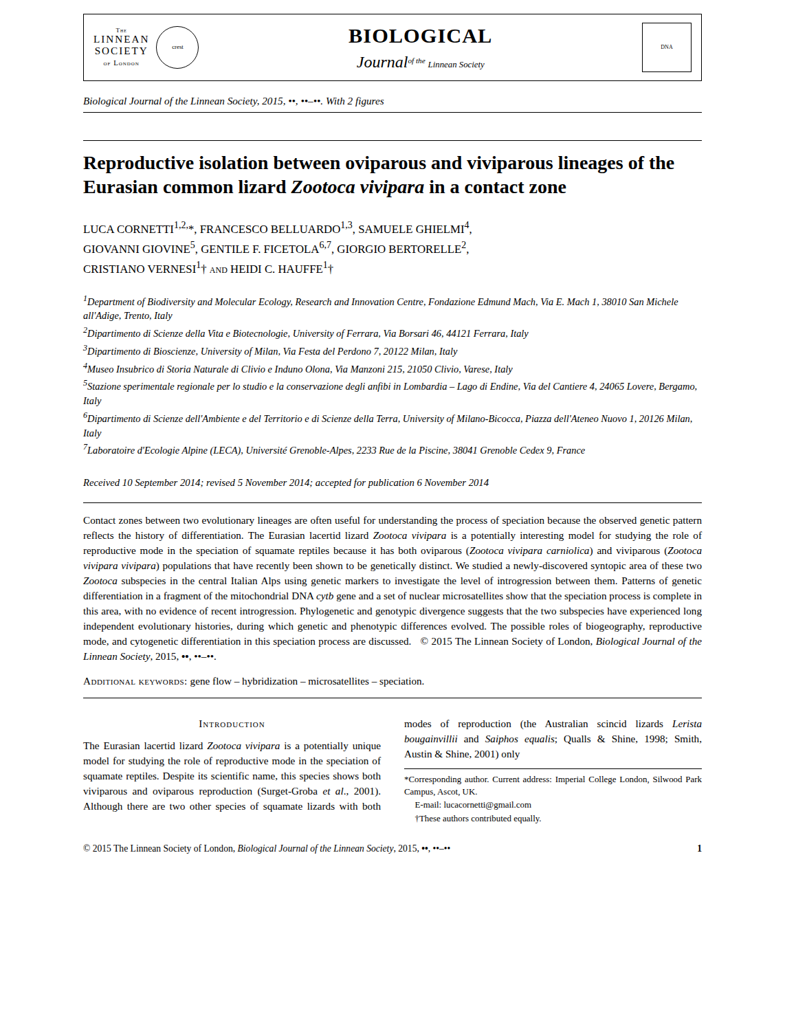The LINNEAN
SOCIETY
of London
crest
BIOLOGICAL Journal of the Linnean Society
DNA
Biological Journal of the Linnean Society, 2015, ••, ••–••. With 2 figures
Reproductive isolation between oviparous and viviparous lineages of the Eurasian common lizard Zootoca vivipara in a contact zone
LUCA CORNETTI1,2,*, FRANCESCO BELLUARDO1,3, SAMUELE GHIELMI4,
GIOVANNI GIOVINE5, GENTILE F. FICETOLA6,7, GIORGIO BERTORELLE2,
CRISTIANO VERNESI1† and HEIDI C. HAUFFE1†
1Department of Biodiversity and Molecular Ecology, Research and Innovation Centre, Fondazione Edmund Mach, Via E. Mach 1, 38010 San Michele all'Adige, Trento, Italy
2Dipartimento di Scienze della Vita e Biotecnologie, University of Ferrara, Via Borsari 46, 44121 Ferrara, Italy
3Dipartimento di Bioscienze, University of Milan, Via Festa del Perdono 7, 20122 Milan, Italy
4Museo Insubrico di Storia Naturale di Clivio e Induno Olona, Via Manzoni 215, 21050 Clivio, Varese, Italy
5Stazione sperimentale regionale per lo studio e la conservazione degli anfibi in Lombardia – Lago di Endine, Via del Cantiere 4, 24065 Lovere, Bergamo, Italy
6Dipartimento di Scienze dell'Ambiente e del Territorio e di Scienze della Terra, University of Milano-Bicocca, Piazza dell'Ateneo Nuovo 1, 20126 Milan, Italy
7Laboratoire d'Ecologie Alpine (LECA), Université Grenoble-Alpes, 2233 Rue de la Piscine, 38041 Grenoble Cedex 9, France
Received 10 September 2014; revised 5 November 2014; accepted for publication 6 November 2014
Contact zones between two evolutionary lineages are often useful for understanding the process of speciation because the observed genetic pattern reflects the history of differentiation. The Eurasian lacertid lizard Zootoca vivipara is a potentially interesting model for studying the role of reproductive mode in the speciation of squamate reptiles because it has both oviparous (Zootoca vivipara carniolica) and viviparous (Zootoca vivipara vivipara) populations that have recently been shown to be genetically distinct. We studied a newly-discovered syntopic area of these two Zootoca subspecies in the central Italian Alps using genetic markers to investigate the level of introgression between them. Patterns of genetic differentiation in a fragment of the mitochondrial DNA cytb gene and a set of nuclear microsatellites show that the speciation process is complete in this area, with no evidence of recent introgression. Phylogenetic and genotypic divergence suggests that the two subspecies have experienced long independent evolutionary histories, during which genetic and phenotypic differences evolved. The possible roles of biogeography, reproductive mode, and cytogenetic differentiation in this speciation process are discussed. © 2015 The Linnean Society of London, Biological Journal of the Linnean Society, 2015, ••, ••–••.
Additional keywords: gene flow – hybridization – microsatellites – speciation.
Introduction
The Eurasian lacertid lizard Zootoca vivipara is a potentially unique model for studying the role of reproductive mode in the speciation of squamate reptiles. Despite its scientific name, this species shows both viviparous and oviparous reproduction (Surget-Groba et al., 2001). Although there are two other species of squamate lizards with both modes of reproduction (the Australian scincid lizards Lerista bougainvillii and Saiphos equalis; Qualls & Shine, 1998; Smith, Austin & Shine, 2001) only
*Corresponding author. Current address: Imperial College London, Silwood Park Campus, Ascot, UK.
E-mail: lucacornetti@gmail.com
†These authors contributed equally.
© 2015 The Linnean Society of London, Biological Journal of the Linnean Society, 2015, ••, ••–•• 1